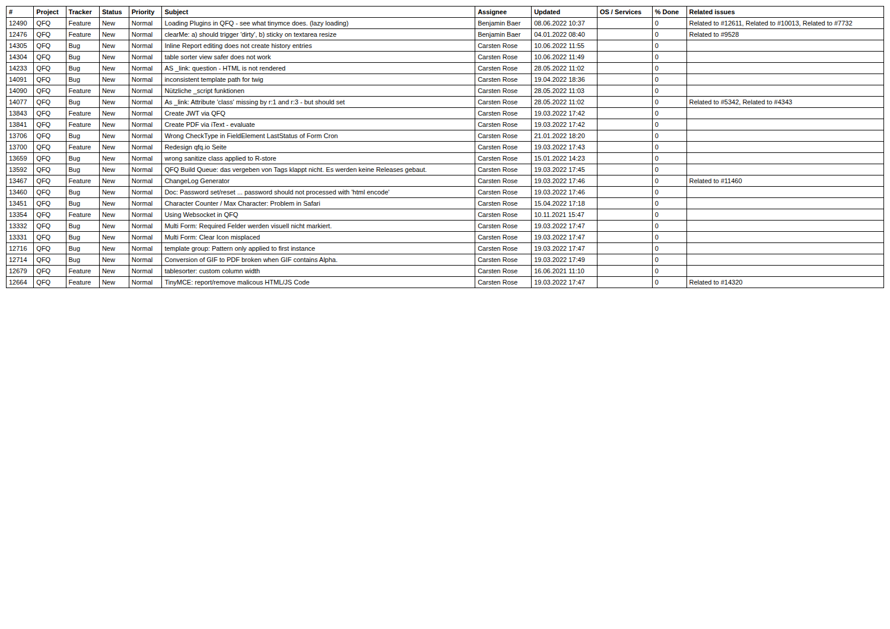| # | Project | Tracker | Status | Priority | Subject | Assignee | Updated | OS / Services | % Done | Related issues |
| --- | --- | --- | --- | --- | --- | --- | --- | --- | --- | --- |
| 12490 | QFQ | Feature | New | Normal | Loading Plugins in QFQ - see what tinymce does. (lazy loading) | Benjamin Baer | 08.06.2022 10:37 | | 0 | Related to #12611, Related to #10013, Related to #7732 |
| 12476 | QFQ | Feature | New | Normal | clearMe: a) should trigger 'dirty', b) sticky on textarea resize | Benjamin Baer | 04.01.2022 08:40 | | 0 | Related to #9528 |
| 14305 | QFQ | Bug | New | Normal | Inline Report editing does not create history entries | Carsten Rose | 10.06.2022 11:55 | | 0 | |
| 14304 | QFQ | Bug | New | Normal | table sorter view safer does not work | Carsten Rose | 10.06.2022 11:49 | | 0 | |
| 14233 | QFQ | Bug | New | Normal | AS _link: question - HTML is not rendered | Carsten Rose | 28.05.2022 11:02 | | 0 | |
| 14091 | QFQ | Bug | New | Normal | inconsistent template path for twig | Carsten Rose | 19.04.2022 18:36 | | 0 | |
| 14090 | QFQ | Feature | New | Normal | Nützliche _script funktionen | Carsten Rose | 28.05.2022 11:03 | | 0 | |
| 14077 | QFQ | Bug | New | Normal | As _link: Attribute 'class' missing by r:1 and r:3 - but should set | Carsten Rose | 28.05.2022 11:02 | | 0 | Related to #5342, Related to #4343 |
| 13843 | QFQ | Feature | New | Normal | Create JWT via QFQ | Carsten Rose | 19.03.2022 17:42 | | 0 | |
| 13841 | QFQ | Feature | New | Normal | Create PDF via iText - evaluate | Carsten Rose | 19.03.2022 17:42 | | 0 | |
| 13706 | QFQ | Bug | New | Normal | Wrong CheckType in FieldElement LastStatus of Form Cron | Carsten Rose | 21.01.2022 18:20 | | 0 | |
| 13700 | QFQ | Feature | New | Normal | Redesign qfq.io Seite | Carsten Rose | 19.03.2022 17:43 | | 0 | |
| 13659 | QFQ | Bug | New | Normal | wrong sanitize class applied to R-store | Carsten Rose | 15.01.2022 14:23 | | 0 | |
| 13592 | QFQ | Bug | New | Normal | QFQ Build Queue: das vergeben von Tags klappt nicht. Es werden keine Releases gebaut. | Carsten Rose | 19.03.2022 17:45 | | 0 | |
| 13467 | QFQ | Feature | New | Normal | ChangeLog Generator | Carsten Rose | 19.03.2022 17:46 | | 0 | Related to #11460 |
| 13460 | QFQ | Bug | New | Normal | Doc: Password set/reset ... password should not processed with 'html encode' | Carsten Rose | 19.03.2022 17:46 | | 0 | |
| 13451 | QFQ | Bug | New | Normal | Character Counter / Max Character: Problem in Safari | Carsten Rose | 15.04.2022 17:18 | | 0 | |
| 13354 | QFQ | Feature | New | Normal | Using Websocket in QFQ | Carsten Rose | 10.11.2021 15:47 | | 0 | |
| 13332 | QFQ | Bug | New | Normal | Multi Form: Required Felder werden visuell nicht markiert. | Carsten Rose | 19.03.2022 17:47 | | 0 | |
| 13331 | QFQ | Bug | New | Normal | Multi Form: Clear Icon misplaced | Carsten Rose | 19.03.2022 17:47 | | 0 | |
| 12716 | QFQ | Bug | New | Normal | template group: Pattern only applied to first instance | Carsten Rose | 19.03.2022 17:47 | | 0 | |
| 12714 | QFQ | Bug | New | Normal | Conversion of GIF to PDF broken when GIF contains Alpha. | Carsten Rose | 19.03.2022 17:49 | | 0 | |
| 12679 | QFQ | Feature | New | Normal | tablesorter: custom column width | Carsten Rose | 16.06.2021 11:10 | | 0 | |
| 12664 | QFQ | Feature | New | Normal | TinyMCE: report/remove malicous HTML/JS Code | Carsten Rose | 19.03.2022 17:47 | | 0 | Related to #14320 |